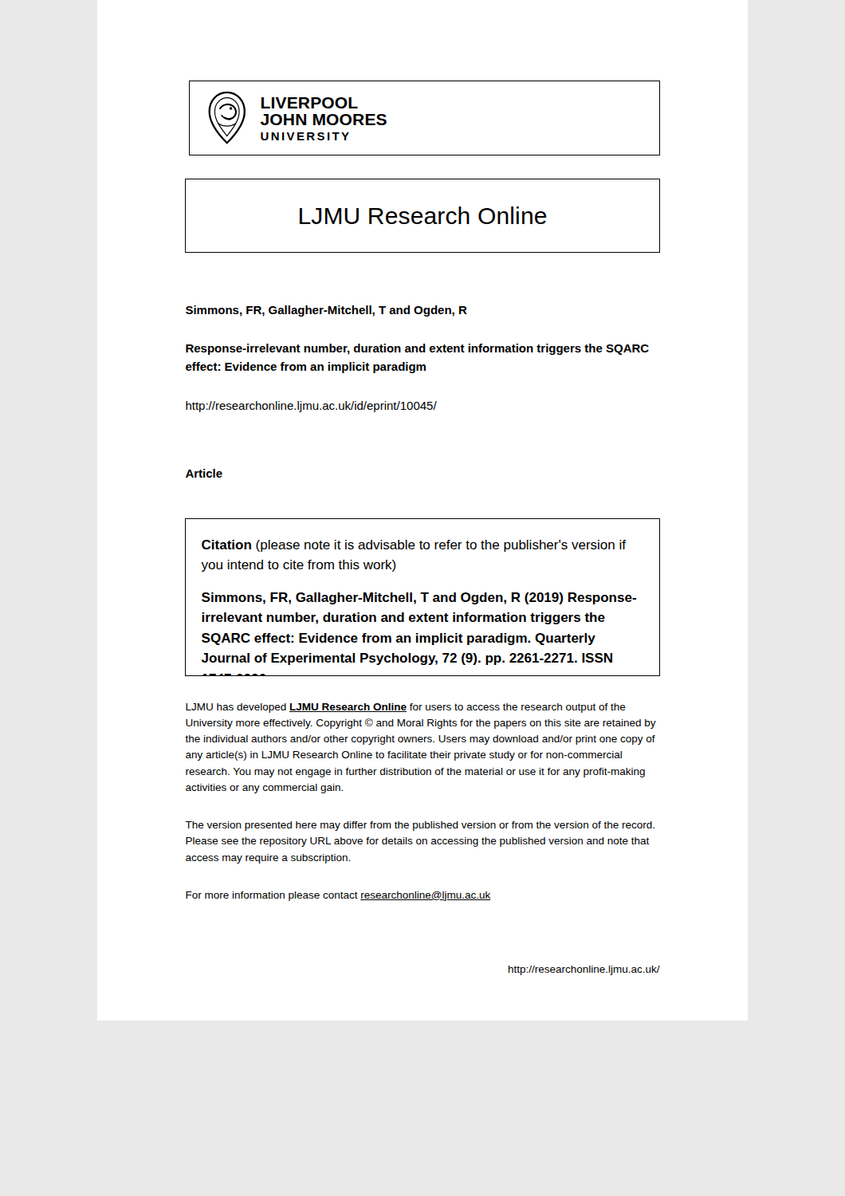LIVERPOOL JOHN MOORES UNIVERSITY
LJMU Research Online
Simmons, FR, Gallagher-Mitchell, T and Ogden, R
Response-irrelevant number, duration and extent information triggers the SQARC effect: Evidence from an implicit paradigm
http://researchonline.ljmu.ac.uk/id/eprint/10045/
Article
Citation (please note it is advisable to refer to the publisher's version if you intend to cite from this work)
Simmons, FR, Gallagher-Mitchell, T and Ogden, R (2019) Response-irrelevant number, duration and extent information triggers the SQARC effect: Evidence from an implicit paradigm. Quarterly Journal of Experimental Psychology, 72 (9). pp. 2261-2271. ISSN 1747-0226
LJMU has developed LJMU Research Online for users to access the research output of the University more effectively. Copyright © and Moral Rights for the papers on this site are retained by the individual authors and/or other copyright owners. Users may download and/or print one copy of any article(s) in LJMU Research Online to facilitate their private study or for non-commercial research. You may not engage in further distribution of the material or use it for any profit-making activities or any commercial gain.
The version presented here may differ from the published version or from the version of the record. Please see the repository URL above for details on accessing the published version and note that access may require a subscription.
For more information please contact researchonline@ljmu.ac.uk
http://researchonline.ljmu.ac.uk/